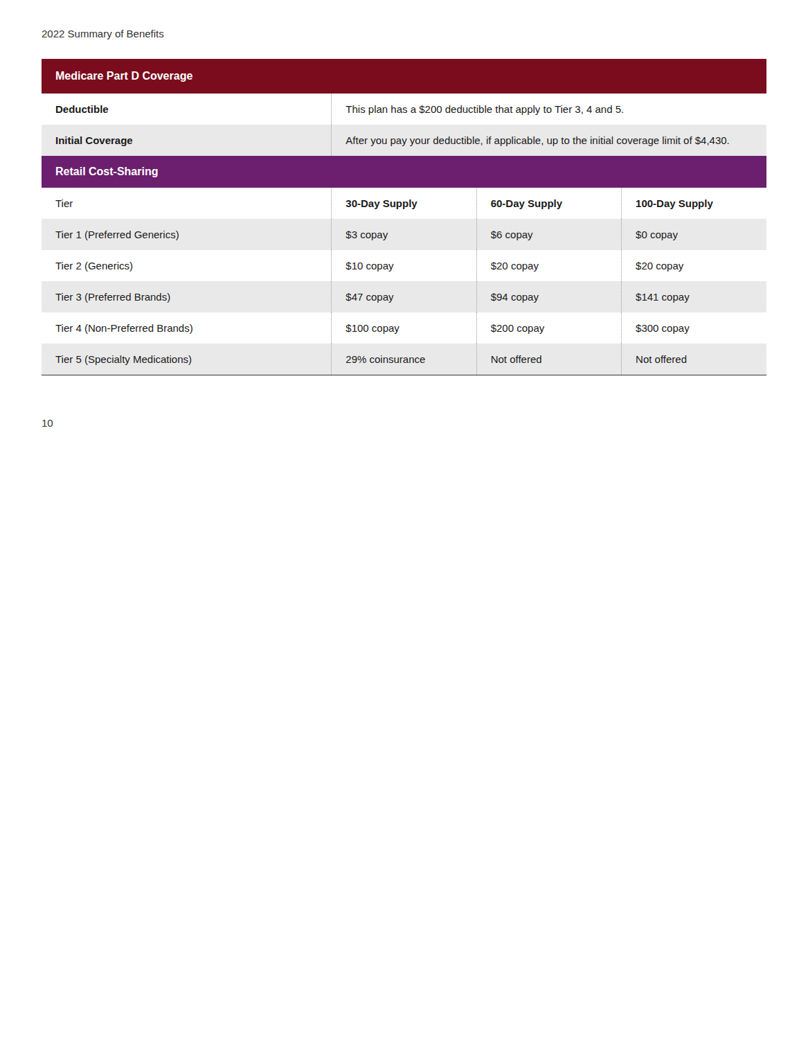2022 Summary of Benefits
Medicare Part D Coverage
| Deductible | This plan has a $200 deductible that apply to Tier 3, 4 and 5. |
| Initial Coverage | After you pay your deductible, if applicable, up to the initial coverage limit of $4,430. |
| Retail Cost-Sharing |
| Tier | 30-Day Supply | 60-Day Supply | 100-Day Supply |
| Tier 1 (Preferred Generics) | $3 copay | $6 copay | $0 copay |
| Tier 2 (Generics) | $10 copay | $20 copay | $20 copay |
| Tier 3 (Preferred Brands) | $47 copay | $94 copay | $141 copay |
| Tier 4 (Non-Preferred Brands) | $100 copay | $200 copay | $300 copay |
| Tier 5 (Specialty Medications) | 29% coinsurance | Not offered | Not offered |
10